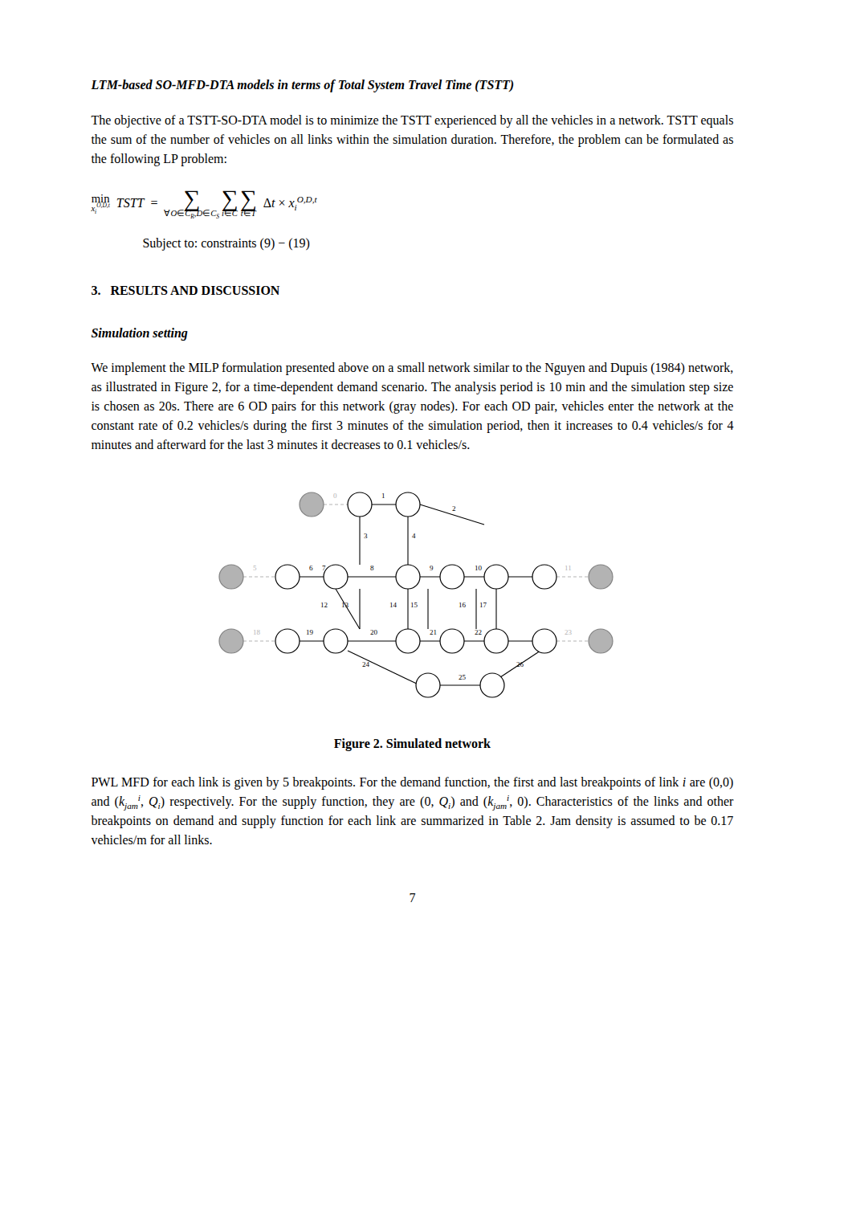LTM-based SO-MFD-DTA models in terms of Total System Travel Time (TSTT)
The objective of a TSTT-SO-DTA model is to minimize the TSTT experienced by all the vehicles in a network. TSTT equals the sum of the number of vehicles on all links within the simulation duration. Therefore, the problem can be formulated as the following LP problem:
min xiO,D,t TSTT = ∑ ∀O∈CR,D∈CS ∑ i∈C ∑ t∈T Δt × xiO,D,t
Subject to: constraints (9) − (19)
3. RESULTS AND DISCUSSION
Simulation setting
We implement the MILP formulation presented above on a small network similar to the Nguyen and Dupuis (1984) network, as illustrated in Figure 2, for a time-dependent demand scenario. The analysis period is 10 min and the simulation step size is chosen as 20s. There are 6 OD pairs for this network (gray nodes). For each OD pair, vehicles enter the network at the constant rate of 0.2 vehicles/s during the first 3 minutes of the simulation period, then it increases to 0.4 vehicles/s for 4 minutes and afterward for the last 3 minutes it decreases to 0.1 vehicles/s.
0 1 2 3 4 5 6 7 8 9 10 11 12 13 14 15 16 17 18 19 20 21 22 23 24 25 26
Figure 2. Simulated network
PWL MFD for each link is given by 5 breakpoints. For the demand function, the first and last breakpoints of link i are (0,0) and (kjami, Qi) respectively. For the supply function, they are (0, Qi) and (kjami, 0). Characteristics of the links and other breakpoints on demand and supply function for each link are summarized in Table 2. Jam density is assumed to be 0.17 vehicles/m for all links.
7